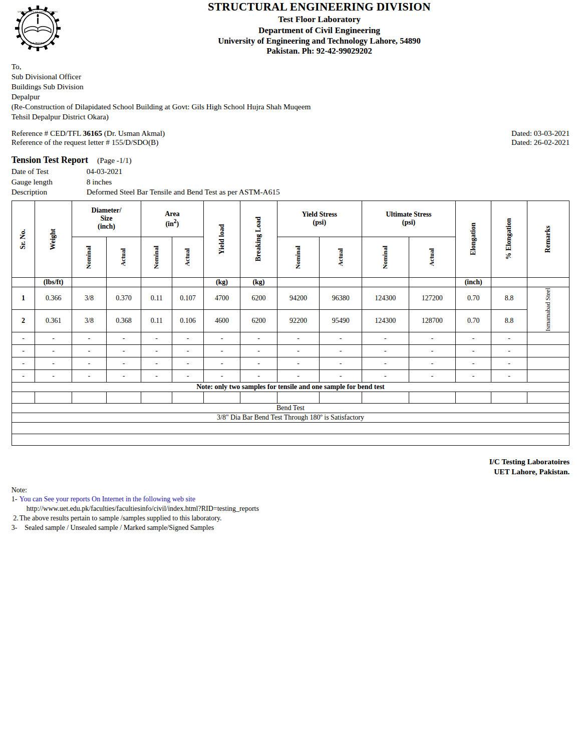LAHORE UNIVERSITY OF ENGINEERING
STRUCTURAL ENGINEERING DIVISION
Test Floor Laboratory
Department of Civil Engineering
University of Engineering and Technology Lahore, 54890
Pakistan. Ph: 92-42-99029202
To,
Sub Divisional Officer
Buildings Sub Division
Depalpur
(Re-Construction of Dilapidated School Building at Govt: Gils High School Hujra Shah Muqeem
Tehsil Depalpur District Okara)
Reference # CED/TFL 36165 (Dr. Usman Akmal)
Dated: 03-03-2021
Reference of the request letter # 155/D/SDO(B)
Dated: 26-02-2021
Tension Test Report
(Page -1/1)
Date of Test04-03-2021
Gauge length8 inches
Description Deformed Steel Bar Tensile and Bend Test as per ASTM-A615
| Sr. No. | Weight | Diameter/ Size (inch) | Area (in 2 ) | Yield load | Breaking Load | Yield Stress (psi) | Ultimate Stress (psi) | Elongation | % Elongation | Remarks |
| --- | --- | --- | --- | --- | --- | --- | --- | --- | --- | --- |
| Nominal | Actual | Nominal | Actual | Nominal | Actual | Nominal | Actual |
| | (lbs/ft) | | | | | (kg) | (kg) | | | | | (inch) | | |
| 1 | 0.366 | 3/8 | 0.370 | 0.11 | 0.107 | 4700 | 6200 | 94200 | 96380 | 124300 | 127200 | 0.70 | 8.8 | Ismamabad Steel |
| 2 | 0.361 | 3/8 | 0.368 | 0.11 | 0.106 | 4600 | 6200 | 92200 | 95490 | 124300 | 128700 | 0.70 | 8.8 |
| - | - | - | - | - | - | - | - | - | - | - | - | - | - | |
| - | - | - | - | - | - | - | - | - | - | - | - | - | - | |
| - | - | - | - | - | - | - | - | - | - | - | - | - | - | |
| - | - | - | - | - | - | - | - | - | - | - | - | - | - | |
| Note: only two samples for tensile and one sample for bend test |
| Bend Test |
| 3/8" Dia Bar Bend Test Through 180º is Satisfactory |
I/C Testing Laboratoires
UET Lahore, Pakistan.
Note:
1-You can See your reports On Internet in the following web site
http://www.uet.edu.pk/faculties/facultiesinfo/civil/index.html?RID=testing_reports
2. The above results pertain to sample /samples supplied to this laboratory.
3- Sealed sample / Unsealed sample / Marked sample/Signed Samples